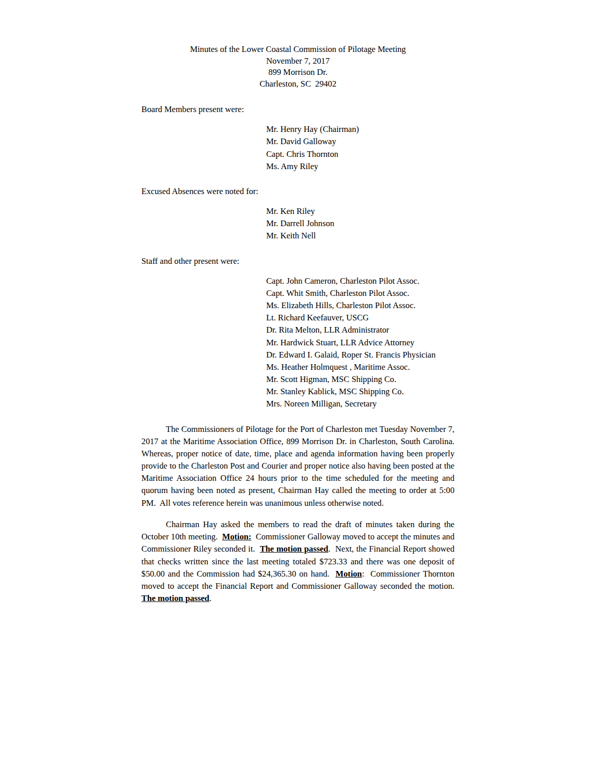Minutes of the Lower Coastal Commission of Pilotage Meeting
November 7, 2017
899 Morrison Dr.
Charleston, SC 29402
Board Members present were:
Mr. Henry Hay (Chairman)
Mr. David Galloway
Capt. Chris Thornton
Ms. Amy Riley
Excused Absences were noted for:
Mr. Ken Riley
Mr. Darrell Johnson
Mr. Keith Nell
Staff and other present were:
Capt. John Cameron, Charleston Pilot Assoc.
Capt. Whit Smith, Charleston Pilot Assoc.
Ms. Elizabeth Hills, Charleston Pilot Assoc.
Lt. Richard Keefauver, USCG
Dr. Rita Melton, LLR Administrator
Mr. Hardwick Stuart, LLR Advice Attorney
Dr. Edward I. Galaid, Roper St. Francis Physician
Ms. Heather Holmquest , Maritime Assoc.
Mr. Scott Higman, MSC Shipping Co.
Mr. Stanley Kablick, MSC Shipping Co.
Mrs. Noreen Milligan, Secretary
The Commissioners of Pilotage for the Port of Charleston met Tuesday November 7, 2017 at the Maritime Association Office, 899 Morrison Dr. in Charleston, South Carolina. Whereas, proper notice of date, time, place and agenda information having been properly provide to the Charleston Post and Courier and proper notice also having been posted at the Maritime Association Office 24 hours prior to the time scheduled for the meeting and quorum having been noted as present, Chairman Hay called the meeting to order at 5:00 PM. All votes reference herein was unanimous unless otherwise noted.
Chairman Hay asked the members to read the draft of minutes taken during the October 10th meeting. Motion: Commissioner Galloway moved to accept the minutes and Commissioner Riley seconded it. The motion passed. Next, the Financial Report showed that checks written since the last meeting totaled $723.33 and there was one deposit of $50.00 and the Commission had $24,365.30 on hand. Motion: Commissioner Thornton moved to accept the Financial Report and Commissioner Galloway seconded the motion. The motion passed.